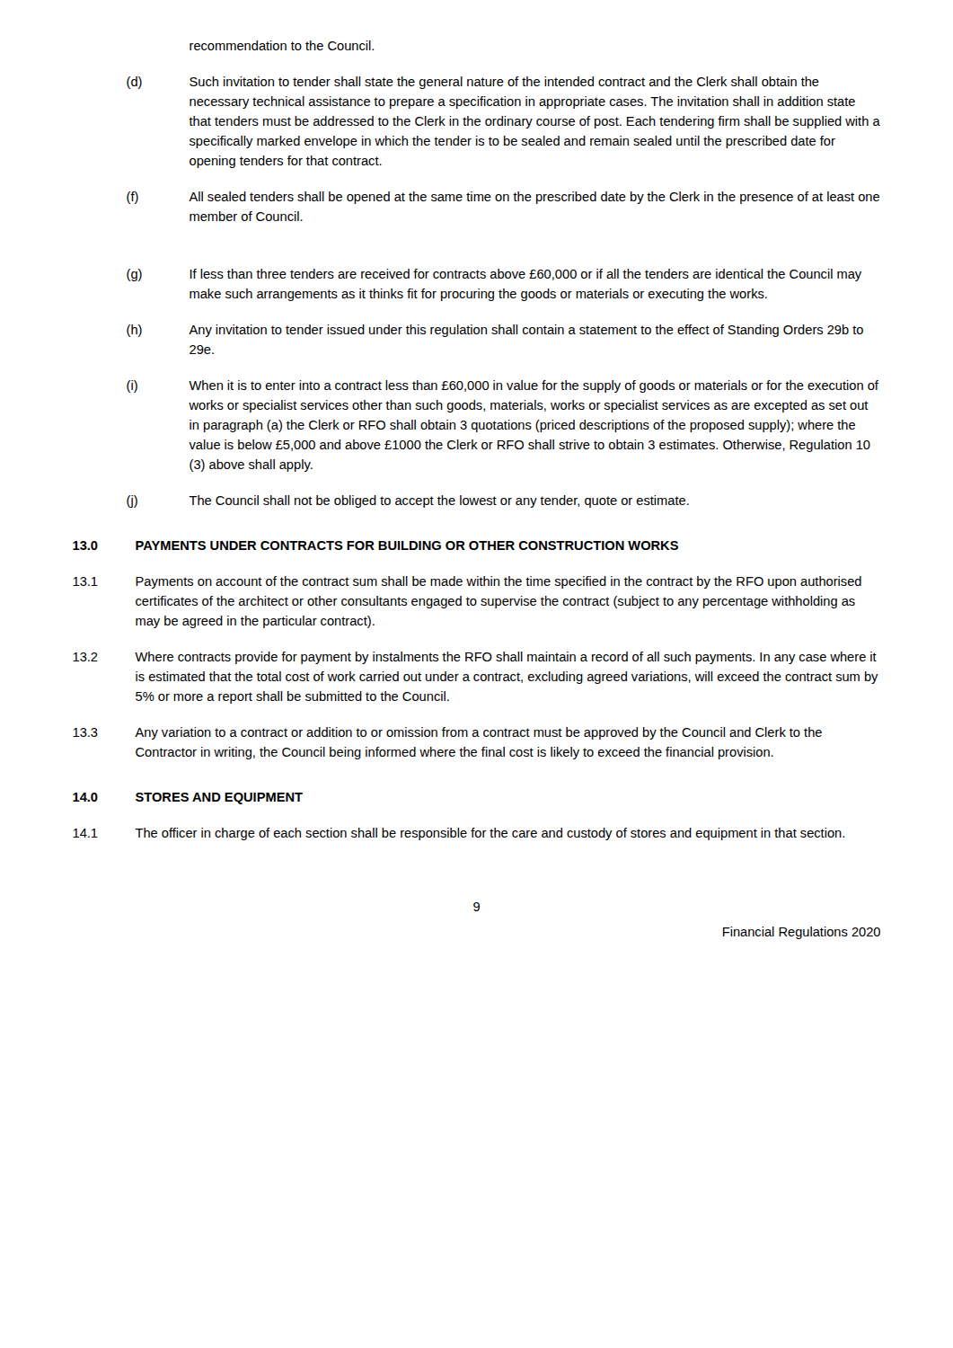recommendation to the Council.
(d)
Such invitation to tender shall state the general nature of the intended contract and the Clerk shall obtain the necessary technical assistance to prepare a specification in appropriate cases. The invitation shall in addition state that tenders must be addressed to the Clerk in the ordinary course of post. Each tendering firm shall be supplied with a specifically marked envelope in which the tender is to be sealed and remain sealed until the prescribed date for opening tenders for that contract.
(f)
All sealed tenders shall be opened at the same time on the prescribed date by the Clerk in the presence of at least one member of Council.
(g)
If less than three tenders are received for contracts above £60,000 or if all the tenders are identical the Council may make such arrangements as it thinks fit for procuring the goods or materials or executing the works.
(h)
Any invitation to tender issued under this regulation shall contain a statement to the effect of Standing Orders 29b to 29e.
(i)
When it is to enter into a contract less than £60,000 in value for the supply of goods or materials or for the execution of works or specialist services other than such goods, materials, works or specialist services as are excepted as set out in paragraph (a) the Clerk or RFO shall obtain 3 quotations (priced descriptions of the proposed supply); where the value is below £5,000 and above £1000 the Clerk or RFO shall strive to obtain 3 estimates. Otherwise, Regulation 10 (3) above shall apply.
(j)
The Council shall not be obliged to accept the lowest or any tender, quote or estimate.
13.0 PAYMENTS UNDER CONTRACTS FOR BUILDING OR OTHER CONSTRUCTION WORKS
13.1
Payments on account of the contract sum shall be made within the time specified in the contract by the RFO upon authorised certificates of the architect or other consultants engaged to supervise the contract (subject to any percentage withholding as may be agreed in the particular contract).
13.2
Where contracts provide for payment by instalments the RFO shall maintain a record of all such payments. In any case where it is estimated that the total cost of work carried out under a contract, excluding agreed variations, will exceed the contract sum by 5% or more a report shall be submitted to the Council.
13.3
Any variation to a contract or addition to or omission from a contract must be approved by the Council and Clerk to the Contractor in writing, the Council being informed where the final cost is likely to exceed the financial provision.
14.0 STORES AND EQUIPMENT
14.1
The officer in charge of each section shall be responsible for the care and custody of stores and equipment in that section.
9
Financial Regulations 2020